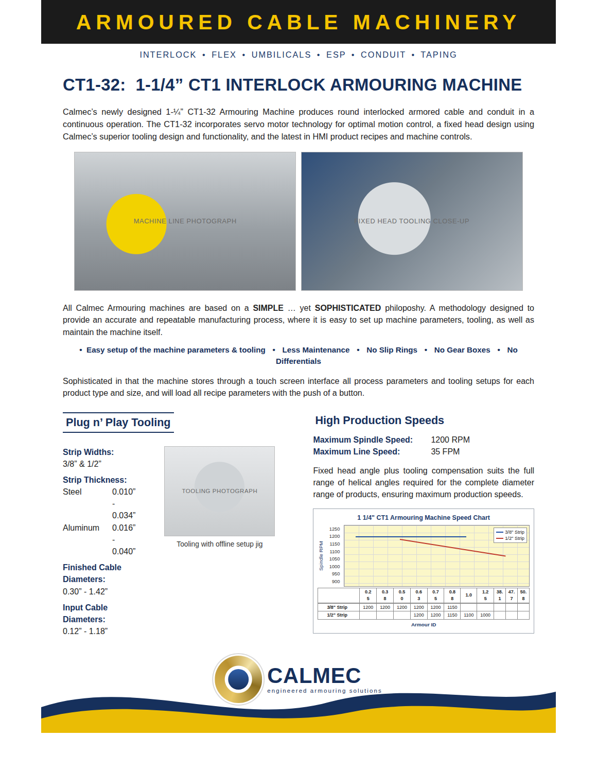Armoured Cable Machinery
INTERLOCK • FLEX • UMBILICALS • ESP • CONDUIT • TAPING
CT1-32: 1-1/4” CT1 INTERLOCK ARMOURING MACHINE
Calmec’s newly designed 1-¼” CT1-32 Armouring Machine produces round interlocked armored cable and conduit in a continuous operation. The CT1-32 incorporates servo motor technology for optimal motion control, a fixed head design using Calmec’s superior tooling design and functionality, and the latest in HMI product recipes and machine controls.
Machine line photograph
Fixed head tooling close-up
All Calmec Armouring machines are based on a SIMPLE … yet SOPHISTICATED philoposhy. A methodology designed to provide an accurate and repeatable manufacturing process, where it is easy to set up machine parameters, tooling, as well as maintain the machine itself.
• Easy setup of the machine parameters & tooling • Less Maintenance • No Slip Rings • No Gear Boxes • No Differentials
Sophisticated in that the machine stores through a touch screen interface all process parameters and tooling setups for each product type and size, and will load all recipe parameters with the push of a button.
Plug n’ Play Tooling
Strip Widths:
3/8” & 1/2”
Strip Thickness:
Steel 0.010” - 0.034”
Aluminum 0.016” - 0.040”
Finished Cable Diameters:
0.30” - 1.42”
Input Cable Diameters:
0.12” - 1.18”
Tooling photograph
Tooling with offline setup jig
High Production Speeds
Maximum Spindle Speed: 1200 RPM
Maximum Line Speed: 35 FPM
Fixed head angle plus tooling compensation suits the full range of helical angles required for the complete diameter range of products, ensuring maximum production speeds.
1 1/4" CT1 Armouring Machine Speed Chart
Spindle RPM
1250120011501100 10501000950900
3/8" Strip
1/2" Strip
Spindle RPM by armour inside diameter
| | 0.2 5 | 0.3 8 | 0.5 0 | 0.6 3 | 0.7 5 | 0.8 8 | 1.0 | 1.2 5 | 38. 1 | 47. 7 | 50. 8 |
| --- | --- | --- | --- | --- | --- | --- | --- | --- | --- | --- | --- |
| 3/8" Strip | 1200 | 1200 | 1200 | 1200 | 1200 | 1150 | | | | | |
| 1/2" Strip | | | | 1200 | 1200 | 1150 | 1100 | 1000 | | | |
Armour ID
CALMEC
engineered armouring solutions